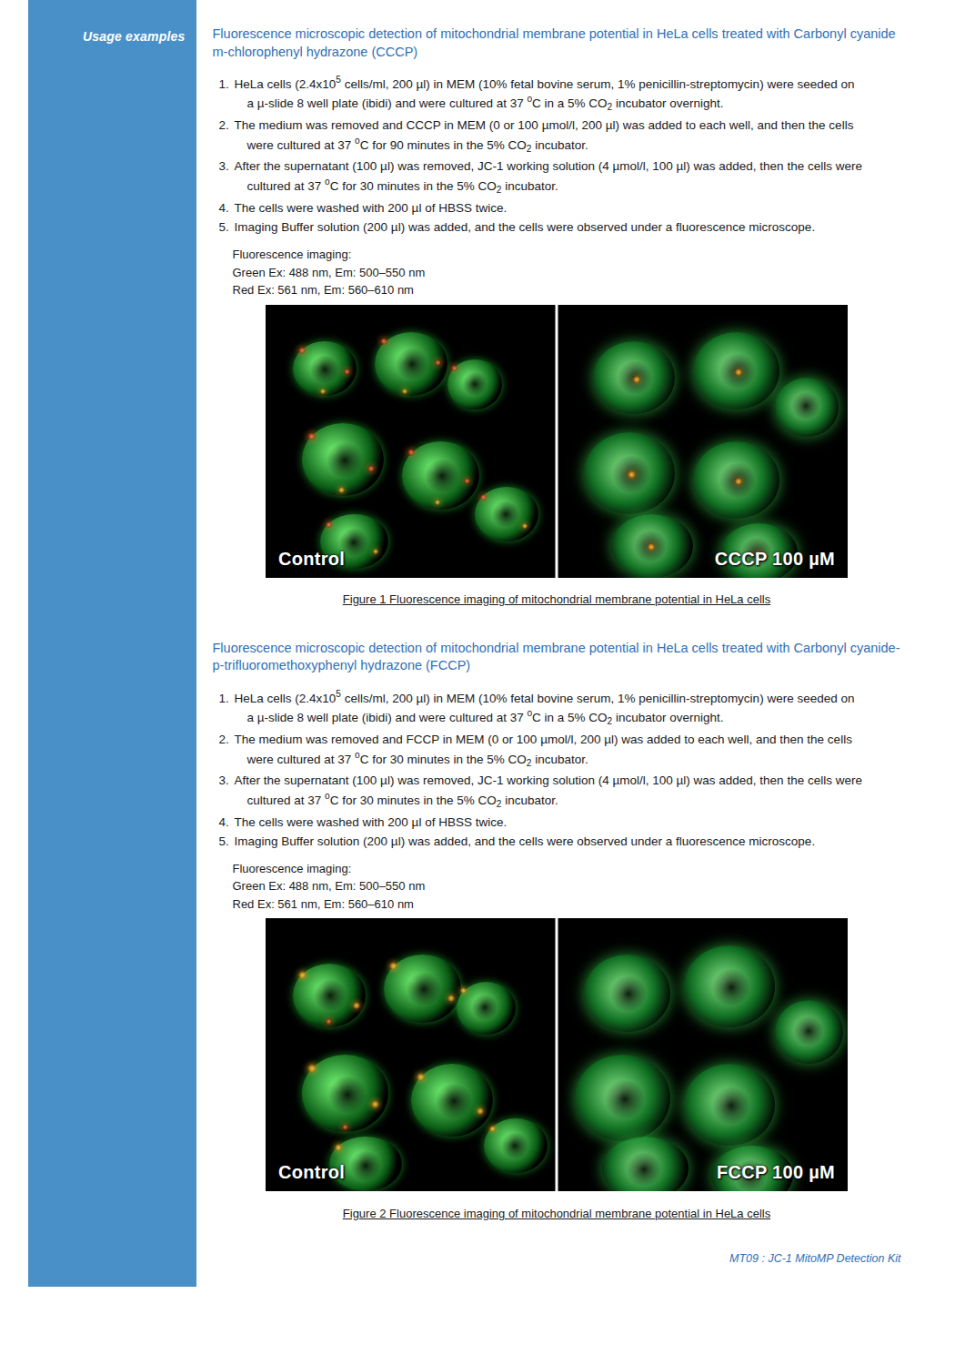Usage examples
Fluorescence microscopic detection of mitochondrial membrane potential in HeLa cells treated with Carbonyl cyanide m-chlorophenyl hydrazone (CCCP)
HeLa cells (2.4x105 cells/ml, 200 µl) in MEM (10% fetal bovine serum, 1% penicillin-streptomycin) were seeded ona µ-slide 8 well plate (ibidi) and were cultured at 37 oC in a 5% CO2 incubator overnight.
The medium was removed and CCCP in MEM (0 or 100 µmol/l, 200 µl) was added to each well, and then the cellswere cultured at 37 oC for 90 minutes in the 5% CO2 incubator.
After the supernatant (100 µl) was removed, JC-1 working solution (4 µmol/l, 100 µl) was added, then the cells werecultured at 37 oC for 30 minutes in the 5% CO2 incubator.
The cells were washed with 200 µl of HBSS twice.
Imaging Buffer solution (200 µl) was added, and the cells were observed under a fluorescence microscope.
Fluorescence imaging:
Green Ex: 488 nm, Em: 500–550 nm
Red Ex: 561 nm, Em: 560–610 nm
Control
CCCP 100 µM
Figure 1 Fluorescence imaging of mitochondrial membrane potential in HeLa cells
Fluorescence microscopic detection of mitochondrial membrane potential in HeLa cells treated with Carbonyl cyanide-p-trifluoromethoxyphenyl hydrazone (FCCP)
HeLa cells (2.4x105 cells/ml, 200 µl) in MEM (10% fetal bovine serum, 1% penicillin-streptomycin) were seeded ona µ-slide 8 well plate (ibidi) and were cultured at 37 oC in a 5% CO2 incubator overnight.
The medium was removed and FCCP in MEM (0 or 100 µmol/l, 200 µl) was added to each well, and then the cellswere cultured at 37 oC for 30 minutes in the 5% CO2 incubator.
After the supernatant (100 µl) was removed, JC-1 working solution (4 µmol/l, 100 µl) was added, then the cells werecultured at 37 oC for 30 minutes in the 5% CO2 incubator.
The cells were washed with 200 µl of HBSS twice.
Imaging Buffer solution (200 µl) was added, and the cells were observed under a fluorescence microscope.
Fluorescence imaging:
Green Ex: 488 nm, Em: 500–550 nm
Red Ex: 561 nm, Em: 560–610 nm
Control
FCCP 100 µM
Figure 2 Fluorescence imaging of mitochondrial membrane potential in HeLa cells
MT09 : JC-1 MitoMP Detection Kit